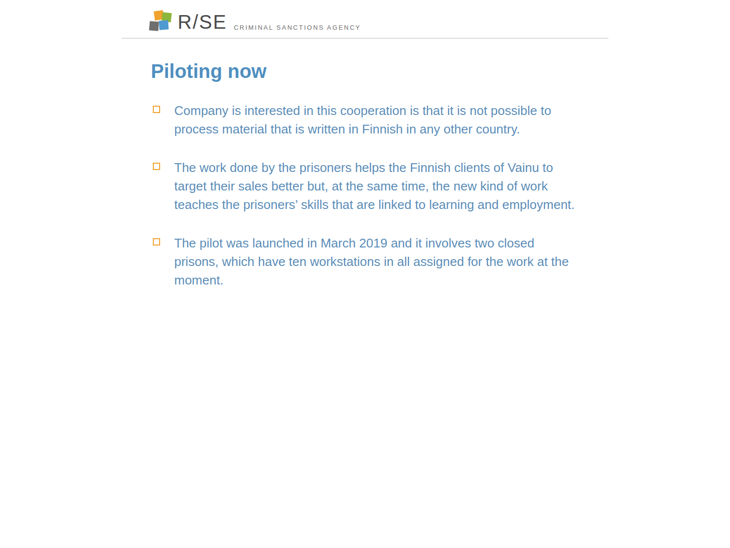R/SE
Criminal Sanctions Agency
Piloting now
Company is interested in this cooperation is that it is not possible to process material that is written in Finnish in any other country.
The work done by the prisoners helps the Finnish clients of Vainu to target their sales better but, at the same time, the new kind of work teaches the prisoners’ skills that are linked to learning and employment.
The pilot was launched in March 2019 and it involves two closed prisons, which have ten workstations in all assigned for the work at the moment.